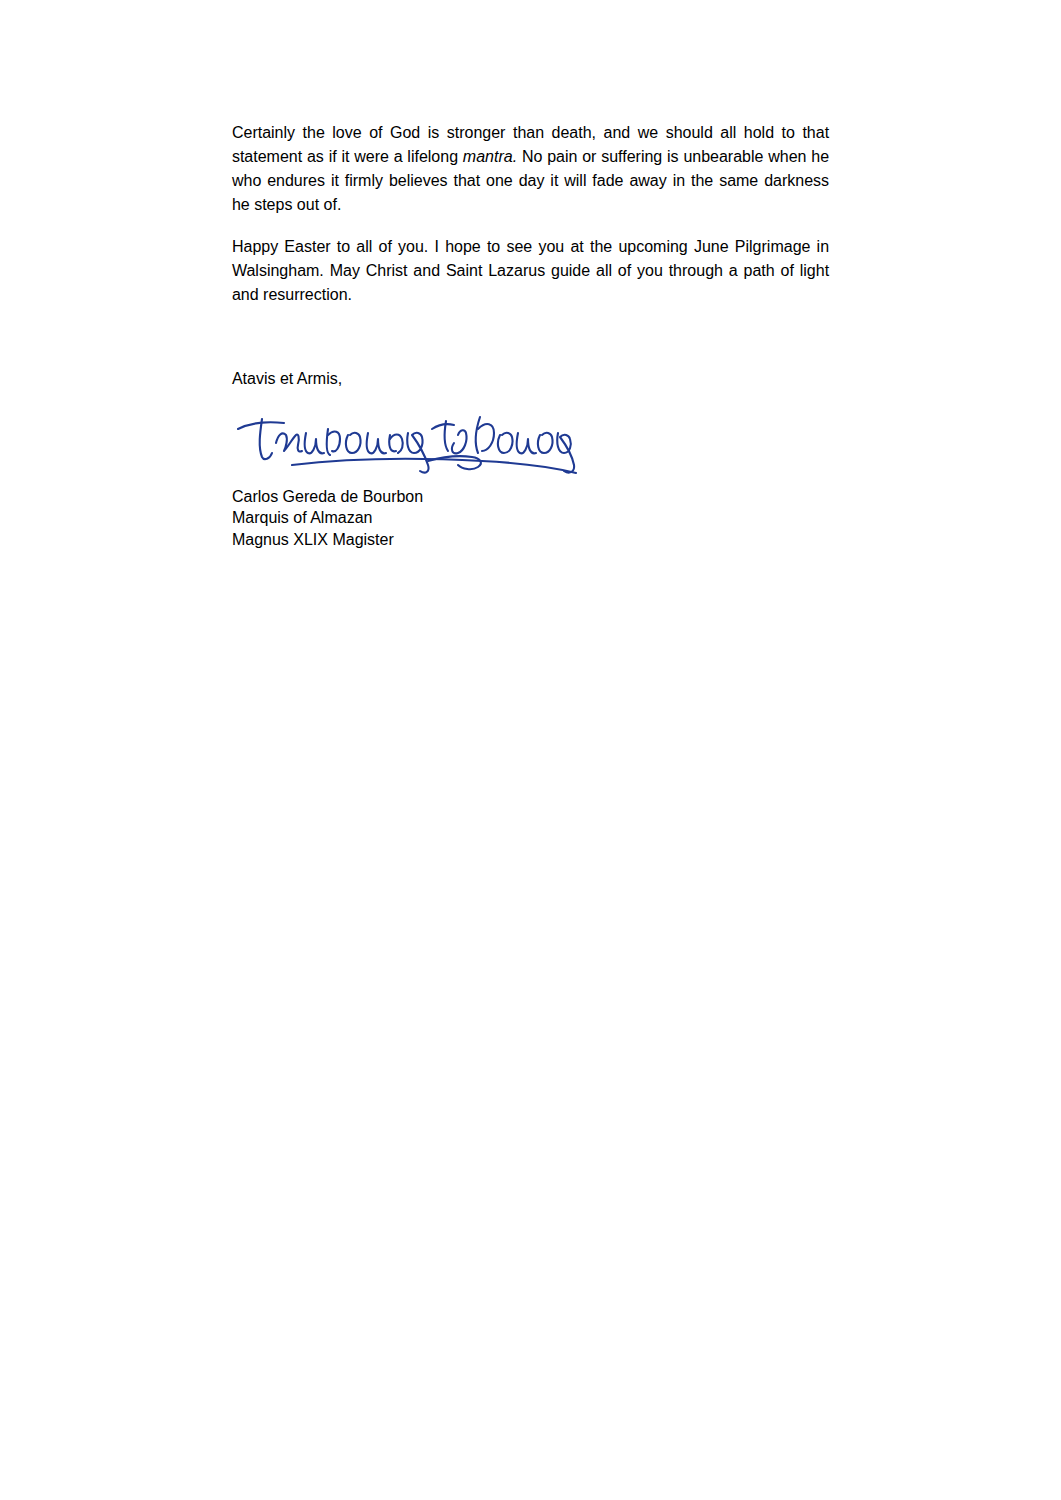Certainly the love of God is stronger than death, and we should all hold to that statement as if it were a lifelong mantra. No pain or suffering is unbearable when he who endures it firmly believes that one day it will fade away in the same darkness he steps out of.
Happy Easter to all of you. I hope to see you at the upcoming June Pilgrimage in Walsingham. May Christ and Saint Lazarus guide all of you through a path of light and resurrection.
Atavis et Armis,
Carlos Gereda de Bourbon Marquis of Almazan Magnus XLIX Magister